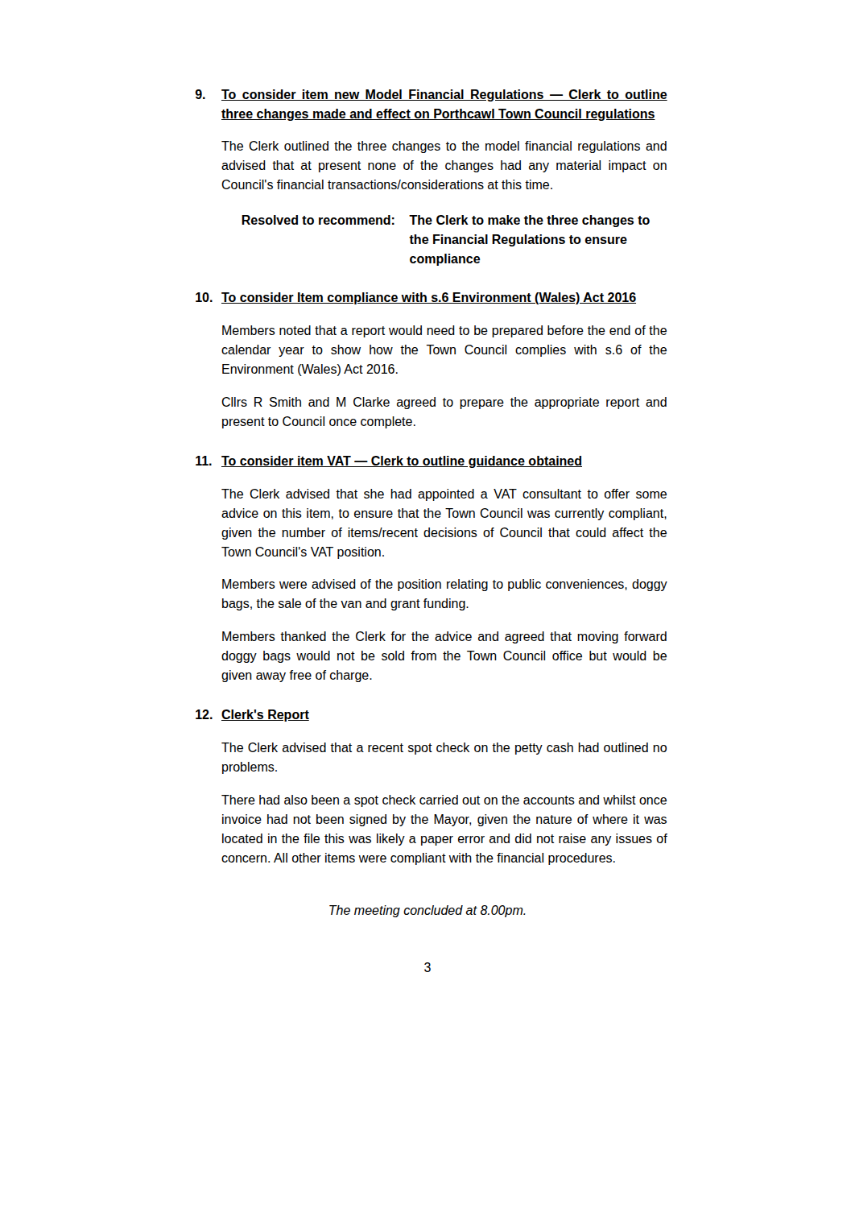To consider item new Model Financial Regulations — Clerk to outline three changes made and effect on Porthcawl Town Council regulations
The Clerk outlined the three changes to the model financial regulations and advised that at present none of the changes had any material impact on Council's financial transactions/considerations at this time.
Resolved to recommend: The Clerk to make the three changes to the Financial Regulations to ensure compliance
To consider Item compliance with s.6 Environment (Wales) Act 2016
Members noted that a report would need to be prepared before the end of the calendar year to show how the Town Council complies with s.6 of the Environment (Wales) Act 2016.
Cllrs R Smith and M Clarke agreed to prepare the appropriate report and present to Council once complete.
To consider item VAT — Clerk to outline guidance obtained
The Clerk advised that she had appointed a VAT consultant to offer some advice on this item, to ensure that the Town Council was currently compliant, given the number of items/recent decisions of Council that could affect the Town Council's VAT position.
Members were advised of the position relating to public conveniences, doggy bags, the sale of the van and grant funding.
Members thanked the Clerk for the advice and agreed that moving forward doggy bags would not be sold from the Town Council office but would be given away free of charge.
Clerk's Report
The Clerk advised that a recent spot check on the petty cash had outlined no problems.
There had also been a spot check carried out on the accounts and whilst once invoice had not been signed by the Mayor, given the nature of where it was located in the file this was likely a paper error and did not raise any issues of concern. All other items were compliant with the financial procedures.
The meeting concluded at 8.00pm.
3